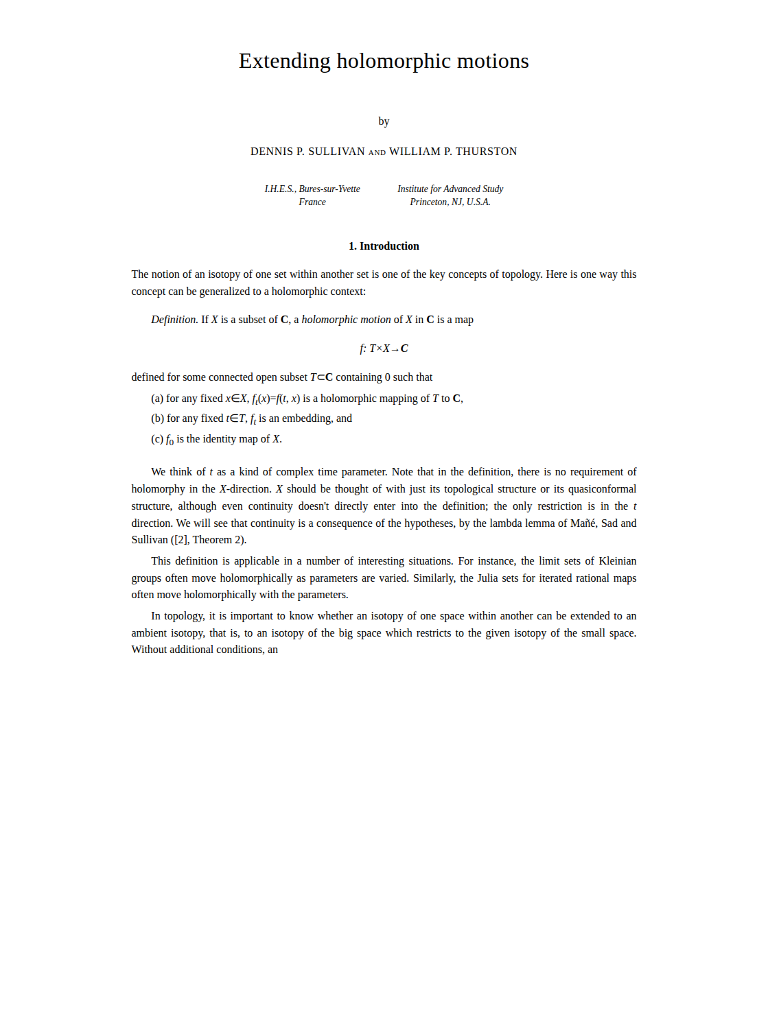Extending holomorphic motions
by
DENNIS P. SULLIVAN and WILLIAM P. THURSTON
I.H.E.S., Bures-sur-Yvette
France
Institute for Advanced Study
Princeton, NJ, U.S.A.
1. Introduction
The notion of an isotopy of one set within another set is one of the key concepts of topology. Here is one way this concept can be generalized to a holomorphic context:
Definition. If X is a subset of C, a holomorphic motion of X in C is a map
f: T×X→C
defined for some connected open subset T⊂C containing 0 such that
(a) for any fixed x∈X, ft(x)=f(t, x) is a holomorphic mapping of T to C,
(b) for any fixed t∈T, ft is an embedding, and
(c) f0 is the identity map of X.
We think of t as a kind of complex time parameter. Note that in the definition, there is no requirement of holomorphy in the X-direction. X should be thought of with just its topological structure or its quasiconformal structure, although even continuity doesn't directly enter into the definition; the only restriction is in the t direction. We will see that continuity is a consequence of the hypotheses, by the lambda lemma of Mañé, Sad and Sullivan ([2], Theorem 2).
This definition is applicable in a number of interesting situations. For instance, the limit sets of Kleinian groups often move holomorphically as parameters are varied. Similarly, the Julia sets for iterated rational maps often move holomorphically with the parameters.
In topology, it is important to know whether an isotopy of one space within another can be extended to an ambient isotopy, that is, to an isotopy of the big space which restricts to the given isotopy of the small space. Without additional conditions, an